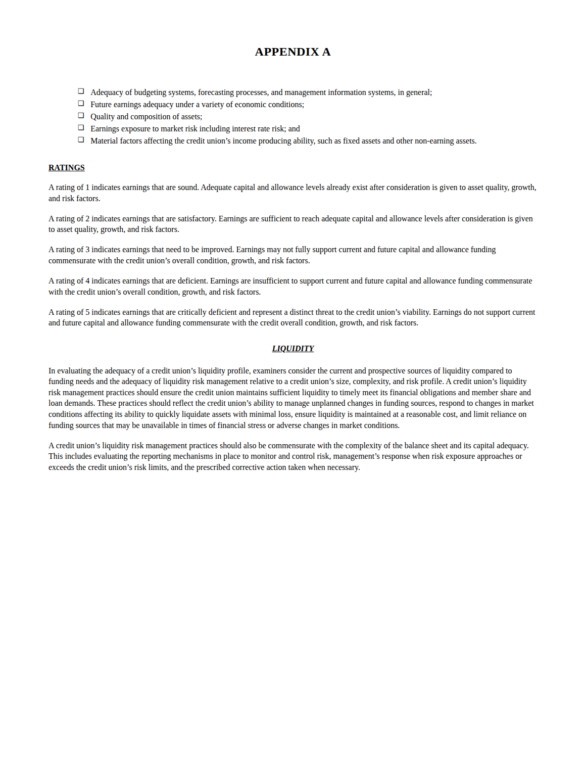APPENDIX A
Adequacy of budgeting systems, forecasting processes, and management information systems, in general;
Future earnings adequacy under a variety of economic conditions;
Quality and composition of assets;
Earnings exposure to market risk including interest rate risk; and
Material factors affecting the credit union’s income producing ability, such as fixed assets and other non-earning assets.
RATINGS
A rating of 1 indicates earnings that are sound. Adequate capital and allowance levels already exist after consideration is given to asset quality, growth, and risk factors.
A rating of 2 indicates earnings that are satisfactory. Earnings are sufficient to reach adequate capital and allowance levels after consideration is given to asset quality, growth, and risk factors.
A rating of 3 indicates earnings that need to be improved. Earnings may not fully support current and future capital and allowance funding commensurate with the credit union’s overall condition, growth, and risk factors.
A rating of 4 indicates earnings that are deficient. Earnings are insufficient to support current and future capital and allowance funding commensurate with the credit union’s overall condition, growth, and risk factors.
A rating of 5 indicates earnings that are critically deficient and represent a distinct threat to the credit union’s viability. Earnings do not support current and future capital and allowance funding commensurate with the credit overall condition, growth, and risk factors.
LIQUIDITY
In evaluating the adequacy of a credit union’s liquidity profile, examiners consider the current and prospective sources of liquidity compared to funding needs and the adequacy of liquidity risk management relative to a credit union’s size, complexity, and risk profile. A credit union’s liquidity risk management practices should ensure the credit union maintains sufficient liquidity to timely meet its financial obligations and member share and loan demands. These practices should reflect the credit union’s ability to manage unplanned changes in funding sources, respond to changes in market conditions affecting its ability to quickly liquidate assets with minimal loss, ensure liquidity is maintained at a reasonable cost, and limit reliance on funding sources that may be unavailable in times of financial stress or adverse changes in market conditions.
A credit union’s liquidity risk management practices should also be commensurate with the complexity of the balance sheet and its capital adequacy. This includes evaluating the reporting mechanisms in place to monitor and control risk, management’s response when risk exposure approaches or exceeds the credit union’s risk limits, and the prescribed corrective action taken when necessary.